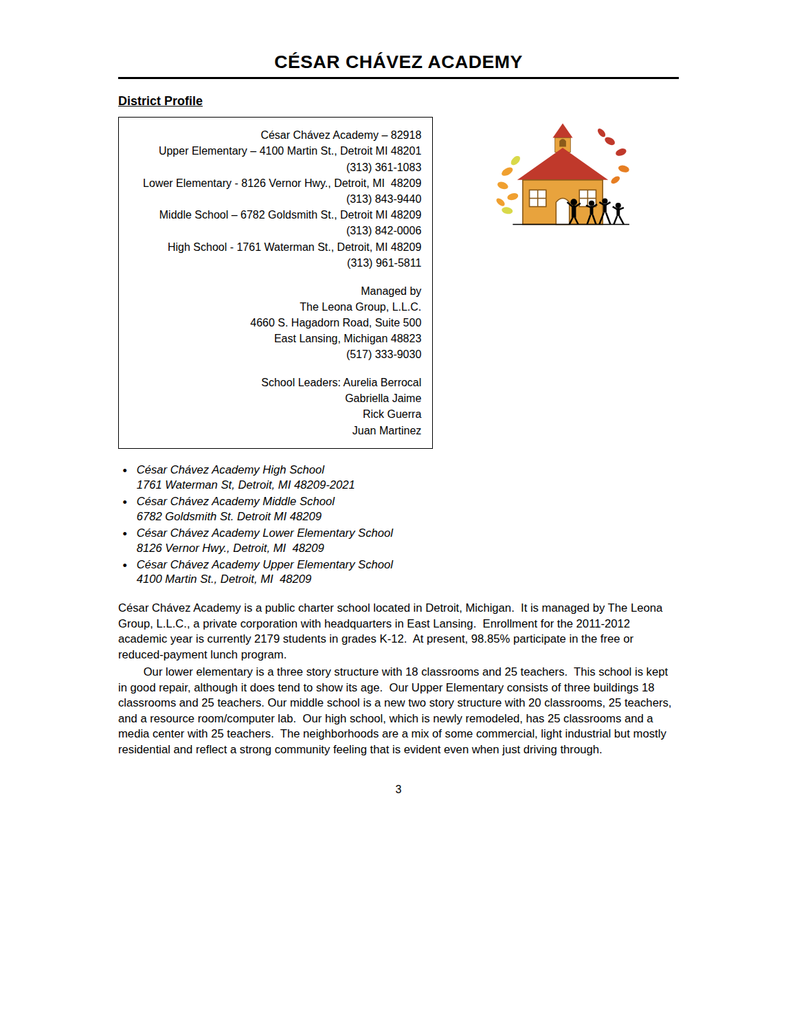CÉSAR CHÁVEZ ACADEMY
District Profile
César Chávez Academy – 82918
Upper Elementary – 4100 Martin St., Detroit MI 48201
(313) 361-1083
Lower Elementary - 8126 Vernor Hwy., Detroit, MI 48209
(313) 843-9440
Middle School – 6782 Goldsmith St., Detroit MI 48209
(313) 842-0006
High School - 1761 Waterman St., Detroit, MI 48209
(313) 961-5811
Managed by
The Leona Group, L.L.C.
4660 S. Hagadorn Road, Suite 500
East Lansing, Michigan 48823
(517) 333-9030
School Leaders: Aurelia Berrocal
Gabriella Jaime
Rick Guerra
Juan Martinez
César Chávez Academy High School 1761 Waterman St, Detroit, MI 48209-2021
César Chávez Academy Middle School 6782 Goldsmith St. Detroit MI 48209
César Chávez Academy Lower Elementary School 8126 Vernor Hwy., Detroit, MI 48209
César Chávez Academy Upper Elementary School 4100 Martin St., Detroit, MI 48209
César Chávez Academy is a public charter school located in Detroit, Michigan. It is managed by The Leona Group, L.L.C., a private corporation with headquarters in East Lansing. Enrollment for the 2011-2012 academic year is currently 2179 students in grades K-12. At present, 98.85% participate in the free or reduced-payment lunch program.
Our lower elementary is a three story structure with 18 classrooms and 25 teachers. This school is kept in good repair, although it does tend to show its age. Our Upper Elementary consists of three buildings 18 classrooms and 25 teachers. Our middle school is a new two story structure with 20 classrooms, 25 teachers, and a resource room/computer lab. Our high school, which is newly remodeled, has 25 classrooms and a media center with 25 teachers. The neighborhoods are a mix of some commercial, light industrial but mostly residential and reflect a strong community feeling that is evident even when just driving through.
3